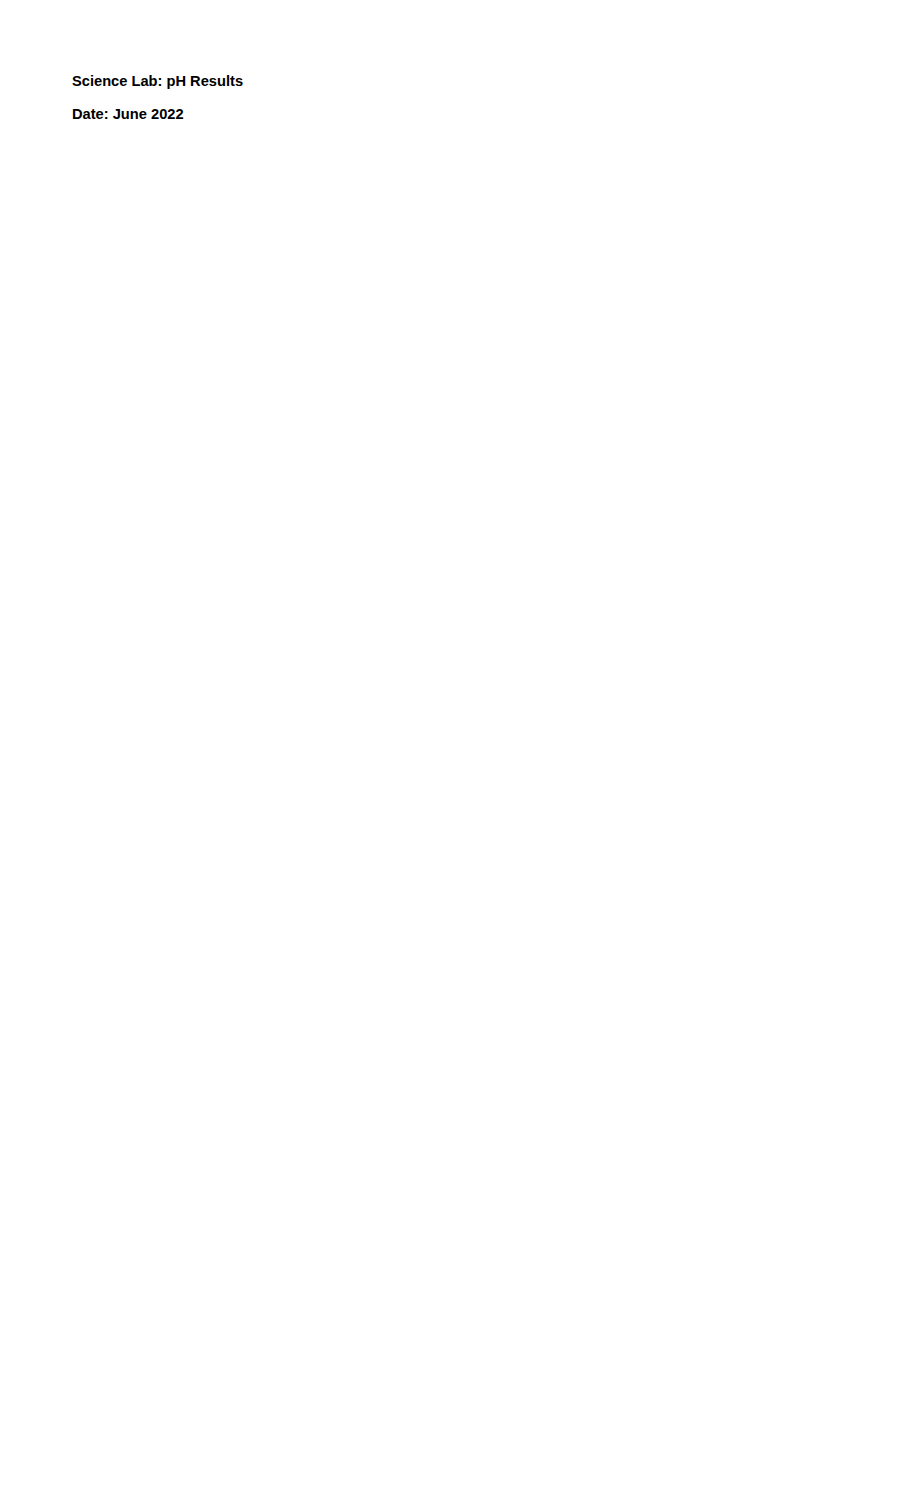Science Lab: pH Results
Date: June 2022